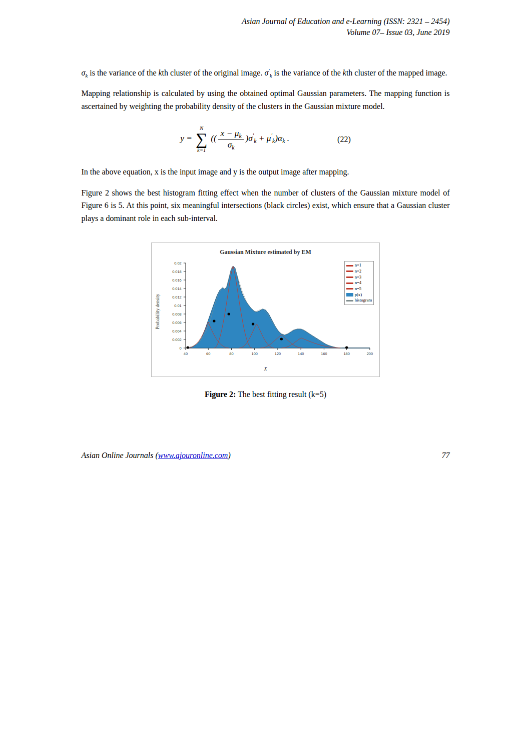Asian Journal of Education and e-Learning (ISSN: 2321 – 2454)
Volume 07– Issue 03, June 2019
σk is the variance of the kth cluster of the original image. σ'k is the variance of the kth cluster of the mapped image.
Mapping relationship is calculated by using the obtained optimal Gaussian parameters. The mapping function is ascertained by weighting the probability density of the clusters in the Gaussian mixture model.
y = N ∑ k=1 ((x − μk σk)σ'k + μ'k)αk . (22)
In the above equation, x is the input image and y is the output image after mapping.
Figure 2 shows the best histogram fitting effect when the number of clusters of the Gaussian mixture model of Figure 6 is 5. At this point, six meaningful intersections (black circles) exist, which ensure that a Gaussian cluster plays a dominant role in each sub-interval.
Gaussian Mixture estimated by EM
n=1
n=2
n=3
n=4
n=5
p(x)
histogram
Probability density
0 0.002 0.004 0.006 0.008 0.01 0.012 0.014 0.016 0.018 0.02 40 60 80 100 120 140 160 180 200
X
Figure 2: The best fitting result (k=5)
Asian Online Journals (www.ajouronline.com) 77